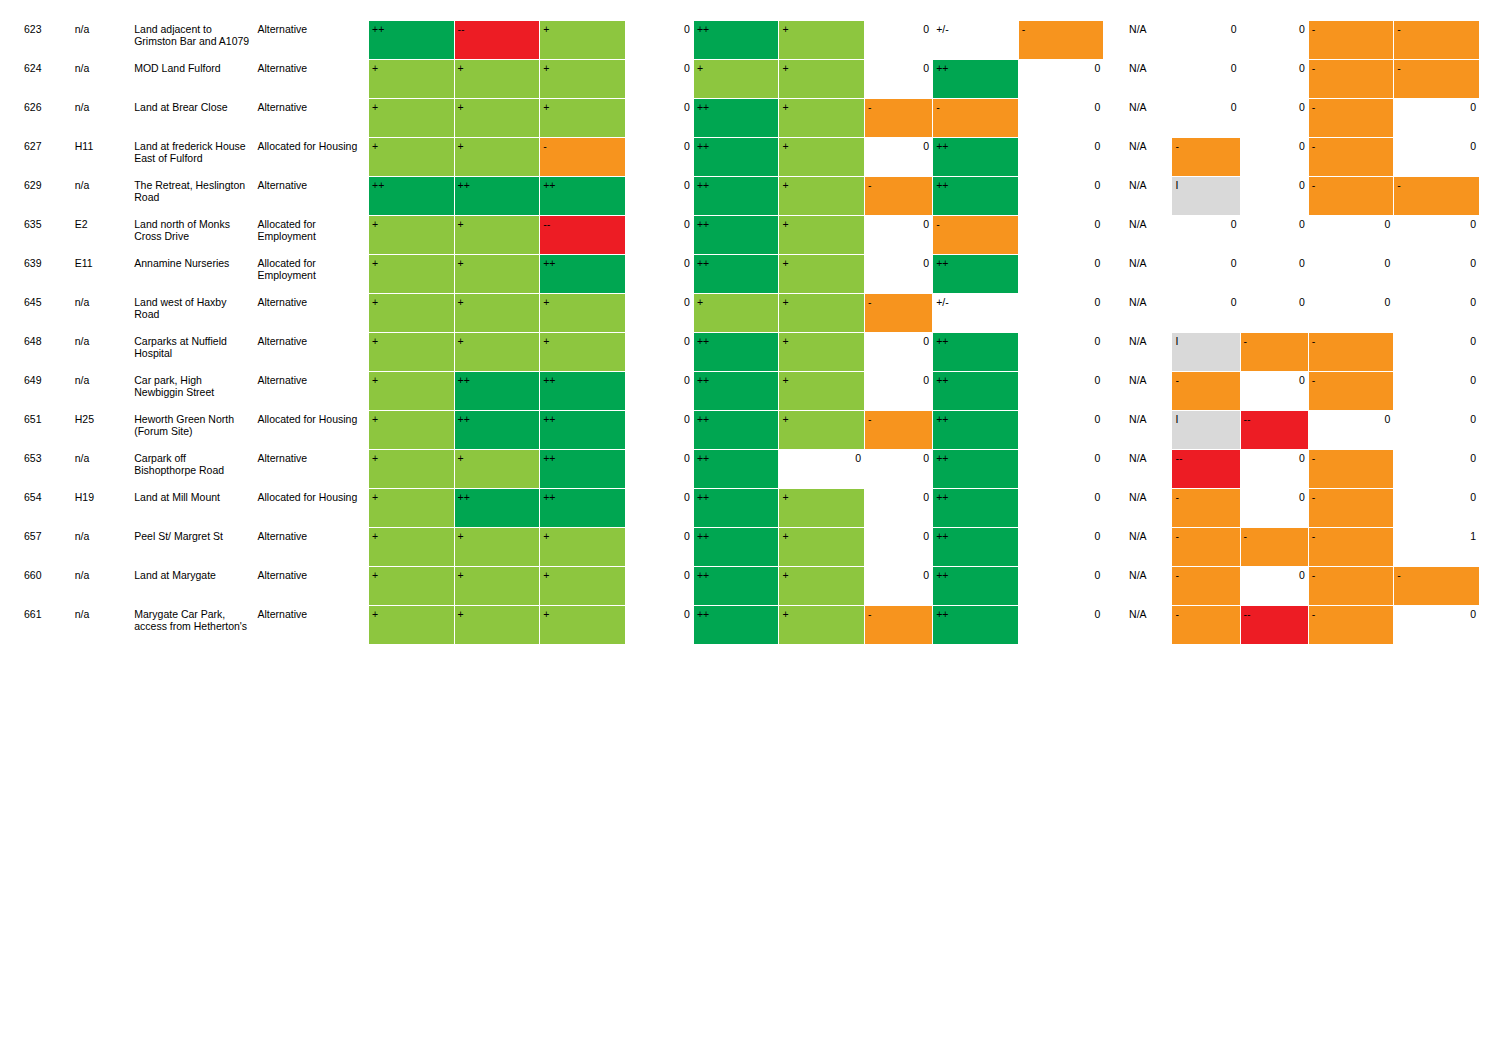| 623 | n/a | Land adjacent to Grimston Bar and A1079 | Alternative | ++ | -- | + | 0 | ++ | + | 0 | +/- | - | N/A | 0 | 0 | - | - |
| 624 | n/a | MOD Land Fulford | Alternative | + | + | + | 0 | + | + | 0 | ++ | 0 | N/A | 0 | 0 | - | - |
| 626 | n/a | Land at Brear Close | Alternative | + | + | + | 0 | ++ | + | - | - | 0 | N/A | 0 | 0 | - | 0 |
| 627 | H11 | Land at frederick House East of Fulford | Allocated for Housing | + | + | - | 0 | ++ | + | 0 | ++ | 0 | N/A | - | 0 | - | 0 |
| 629 | n/a | The Retreat, Heslington Road | Alternative | ++ | ++ | ++ | 0 | ++ | + | - | ++ | 0 | N/A | I | 0 | - | - |
| 635 | E2 | Land north of Monks Cross Drive | Allocated for Employment | + | + | -- | 0 | ++ | + | 0 | - | 0 | N/A | 0 | 0 | 0 | 0 |
| 639 | E11 | Annamine Nurseries | Allocated for Employment | + | + | ++ | 0 | ++ | + | 0 | ++ | 0 | N/A | 0 | 0 | 0 | 0 |
| 645 | n/a | Land west of Haxby Road | Alternative | + | + | + | 0 | + | + | - | +/- | 0 | N/A | 0 | 0 | 0 | 0 |
| 648 | n/a | Carparks at Nuffield Hospital | Alternative | + | + | + | 0 | ++ | + | 0 | ++ | 0 | N/A | I | - | - | 0 |
| 649 | n/a | Car park, High Newbiggin Street | Alternative | + | ++ | ++ | 0 | ++ | + | 0 | ++ | 0 | N/A | - | 0 | - | 0 |
| 651 | H25 | Heworth Green North (Forum Site) | Allocated for Housing | + | ++ | ++ | 0 | ++ | + | - | ++ | 0 | N/A | I | -- | 0 | 0 |
| 653 | n/a | Carpark off Bishopthorpe Road | Alternative | + | + | ++ | 0 | ++ | 0 | 0 | ++ | 0 | N/A | -- | 0 | - | 0 |
| 654 | H19 | Land at Mill Mount | Allocated for Housing | + | ++ | ++ | 0 | ++ | + | 0 | ++ | 0 | N/A | - | 0 | - | 0 |
| 657 | n/a | Peel St/ Margret St | Alternative | + | + | + | 0 | ++ | + | 0 | ++ | 0 | N/A | - | - | - | 1 |
| 660 | n/a | Land at Marygate | Alternative | + | + | + | 0 | ++ | + | 0 | ++ | 0 | N/A | - | 0 | - | - |
| 661 | n/a | Marygate Car Park, access from Hetherton's | Alternative | + | + | + | 0 | ++ | + | - | ++ | 0 | N/A | - | -- | - | 0 |